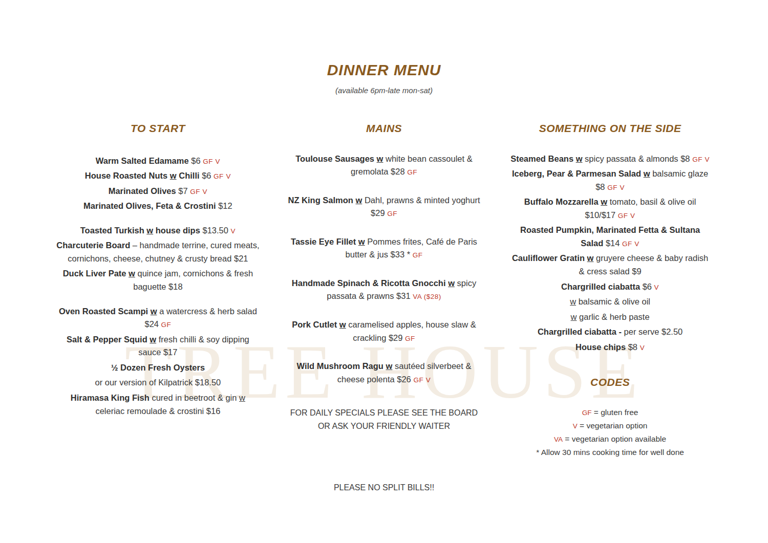TREE HOUSE
DINNER MENU
(available 6pm-late mon-sat)
TO START
Warm Salted Edamame $6 GF V
House Roasted Nuts w Chilli $6 GF V
Marinated Olives $7 GF V
Marinated Olives, Feta & Crostini $12
Toasted Turkish w house dips $13.50 V
Charcuterie Board – handmade terrine, cured meats, cornichons, cheese, chutney & crusty bread $21
Duck Liver Pate w quince jam, cornichons & fresh baguette $18
Oven Roasted Scampi w a watercress & herb salad $24 GF
Salt & Pepper Squid w fresh chilli & soy dipping sauce $17
½ Dozen Fresh Oysters
or our version of Kilpatrick $18.50
Hiramasa King Fish cured in beetroot & gin w celeriac remoulade & crostini $16
MAINS
Toulouse Sausages w white bean cassoulet & gremolata $28 GF
NZ King Salmon w Dahl, prawns & minted yoghurt $29 GF
Tassie Eye Fillet w Pommes frites, Café de Paris butter & jus $33 * GF
Handmade Spinach & Ricotta Gnocchi w spicy passata & prawns $31 VA ($28)
Pork Cutlet w caramelised apples, house slaw & crackling $29 GF
Wild Mushroom Ragu w sautéed silverbeet & cheese polenta $26 GF V
FOR DAILY SPECIALS PLEASE SEE THE BOARD
OR ASK YOUR FRIENDLY WAITER
SOMETHING ON THE SIDE
Steamed Beans w spicy passata & almonds $8 GF V
Iceberg, Pear & Parmesan Salad w balsamic glaze $8 GF V
Buffalo Mozzarella w tomato, basil & olive oil $10/$17 GF V
Roasted Pumpkin, Marinated Fetta & Sultana Salad $14 GF V
Cauliflower Gratin w gruyere cheese & baby radish & cress salad $9
Chargrilled ciabatta $6 V
w balsamic & olive oil
w garlic & herb paste
Chargrilled ciabatta - per serve $2.50
House chips $8 V
CODES
GF = gluten free
V = vegetarian option
VA = vegetarian option available
* Allow 30 mins cooking time for well done
PLEASE NO SPLIT BILLS!!